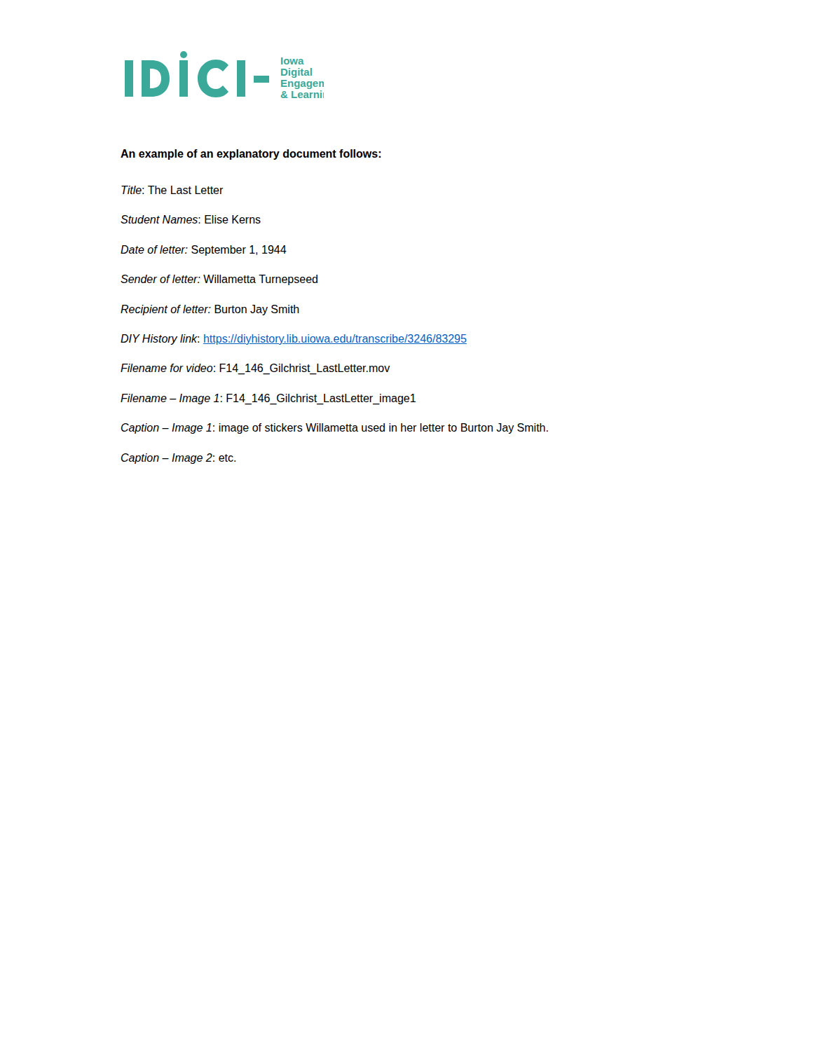Iowa Digital Engagement & Learning
An example of an explanatory document follows:
Title: The Last Letter
Student Names: Elise Kerns
Date of letter: September 1, 1944
Sender of letter: Willametta Turnepseed
Recipient of letter: Burton Jay Smith
DIY History link: https://diyhistory.lib.uiowa.edu/transcribe/3246/83295
Filename for video: F14_146_Gilchrist_LastLetter.mov
Filename – Image 1: F14_146_Gilchrist_LastLetter_image1
Caption – Image 1: image of stickers Willametta used in her letter to Burton Jay Smith.
Caption – Image 2: etc.